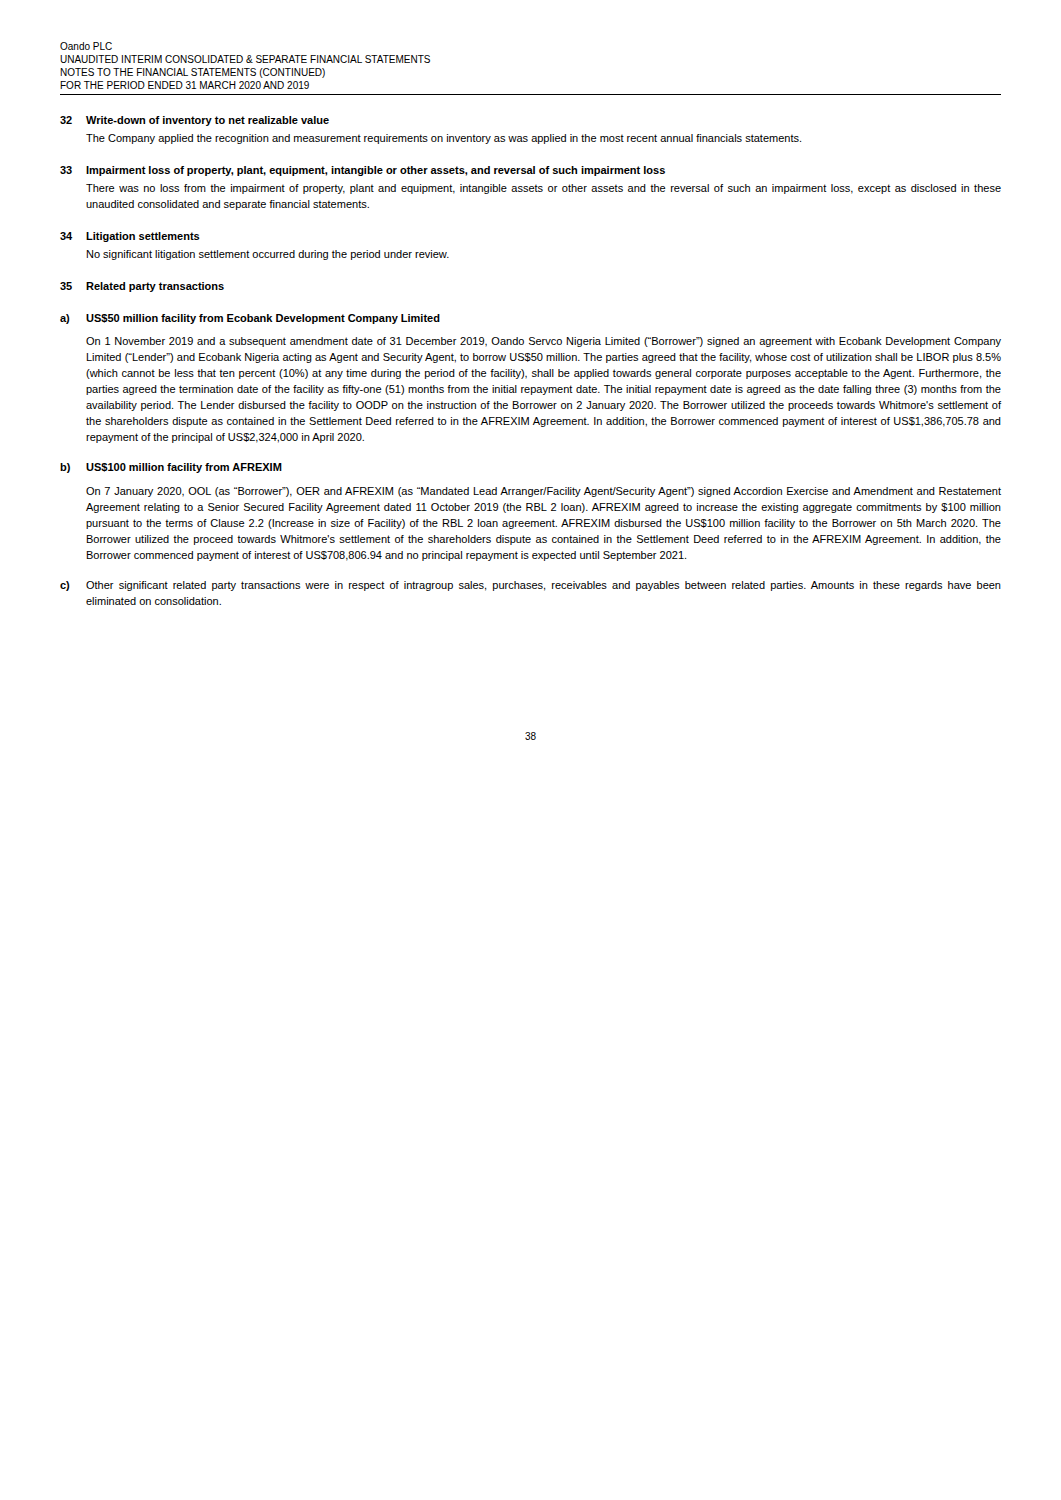Oando PLC
UNAUDITED INTERIM CONSOLIDATED & SEPARATE FINANCIAL STATEMENTS
NOTES TO THE FINANCIAL STATEMENTS (CONTINUED)
FOR THE PERIOD ENDED 31 MARCH 2020 AND 2019
32
Write-down of inventory to net realizable value
The Company applied the recognition and measurement requirements on inventory as was applied in the most recent annual financials statements.
33
Impairment loss of property, plant, equipment, intangible or other assets, and reversal of such impairment loss
There was no loss from the impairment of property, plant and equipment, intangible assets or other assets and the reversal of such an impairment loss, except as disclosed in these unaudited consolidated and separate financial statements.
34
Litigation settlements
No significant litigation settlement occurred during the period under review.
35
Related party transactions
a)
US$50 million facility from Ecobank Development Company Limited
On 1 November 2019 and a subsequent amendment date of 31 December 2019, Oando Servco Nigeria Limited (“Borrower”) signed an agreement with Ecobank Development Company Limited (“Lender”) and Ecobank Nigeria acting as Agent and Security Agent, to borrow US$50 million. The parties agreed that the facility, whose cost of utilization shall be LIBOR plus 8.5% (which cannot be less that ten percent (10%) at any time during the period of the facility), shall be applied towards general corporate purposes acceptable to the Agent. Furthermore, the parties agreed the termination date of the facility as fifty-one (51) months from the initial repayment date. The initial repayment date is agreed as the date falling three (3) months from the availability period. The Lender disbursed the facility to OODP on the instruction of the Borrower on 2 January 2020. The Borrower utilized the proceeds towards Whitmore's settlement of the shareholders dispute as contained in the Settlement Deed referred to in the AFREXIM Agreement. In addition, the Borrower commenced payment of interest of US$1,386,705.78 and repayment of the principal of US$2,324,000 in April 2020.
b)
US$100 million facility from AFREXIM
On 7 January 2020, OOL (as “Borrower”), OER and AFREXIM (as “Mandated Lead Arranger/Facility Agent/Security Agent”) signed Accordion Exercise and Amendment and Restatement Agreement relating to a Senior Secured Facility Agreement dated 11 October 2019 (the RBL 2 loan). AFREXIM agreed to increase the existing aggregate commitments by $100 million pursuant to the terms of Clause 2.2 (Increase in size of Facility) of the RBL 2 loan agreement. AFREXIM disbursed the US$100 million facility to the Borrower on 5th March 2020. The Borrower utilized the proceed towards Whitmore's settlement of the shareholders dispute as contained in the Settlement Deed referred to in the AFREXIM Agreement. In addition, the Borrower commenced payment of interest of US$708,806.94 and no principal repayment is expected until September 2021.
c)
Other significant related party transactions were in respect of intragroup sales, purchases, receivables and payables between related parties. Amounts in these regards have been eliminated on consolidation.
38